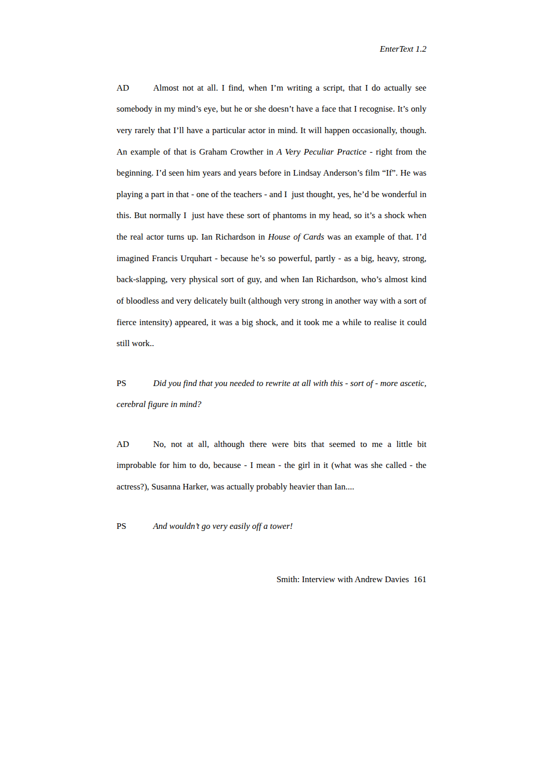EnterText 1.2
ADAlmost not at all. I find, when I’m writing a script, that I do actually see somebody in my mind’s eye, but he or she doesn’t have a face that I recognise. It’s only very rarely that I’ll have a particular actor in mind. It will happen occasionally, though. An example of that is Graham Crowther in A Very Peculiar Practice - right from the beginning. I’d seen him years and years before in Lindsay Anderson’s film “If”. He was playing a part in that - one of the teachers - and I just thought, yes, he’d be wonderful in this. But normally I just have these sort of phantoms in my head, so it’s a shock when the real actor turns up. Ian Richardson in House of Cards was an example of that. I’d imagined Francis Urquhart - because he’s so powerful, partly - as a big, heavy, strong, back-slapping, very physical sort of guy, and when Ian Richardson, who’s almost kind of bloodless and very delicately built (although very strong in another way with a sort of fierce intensity) appeared, it was a big shock, and it took me a while to realise it could still work..
PSDid you find that you needed to rewrite at all with this - sort of - more ascetic, cerebral figure in mind?
ADNo, not at all, although there were bits that seemed to me a little bit improbable for him to do, because - I mean - the girl in it (what was she called - the actress?), Susanna Harker, was actually probably heavier than Ian....
PSAnd wouldn’t go very easily off a tower!
Smith: Interview with Andrew Davies 161